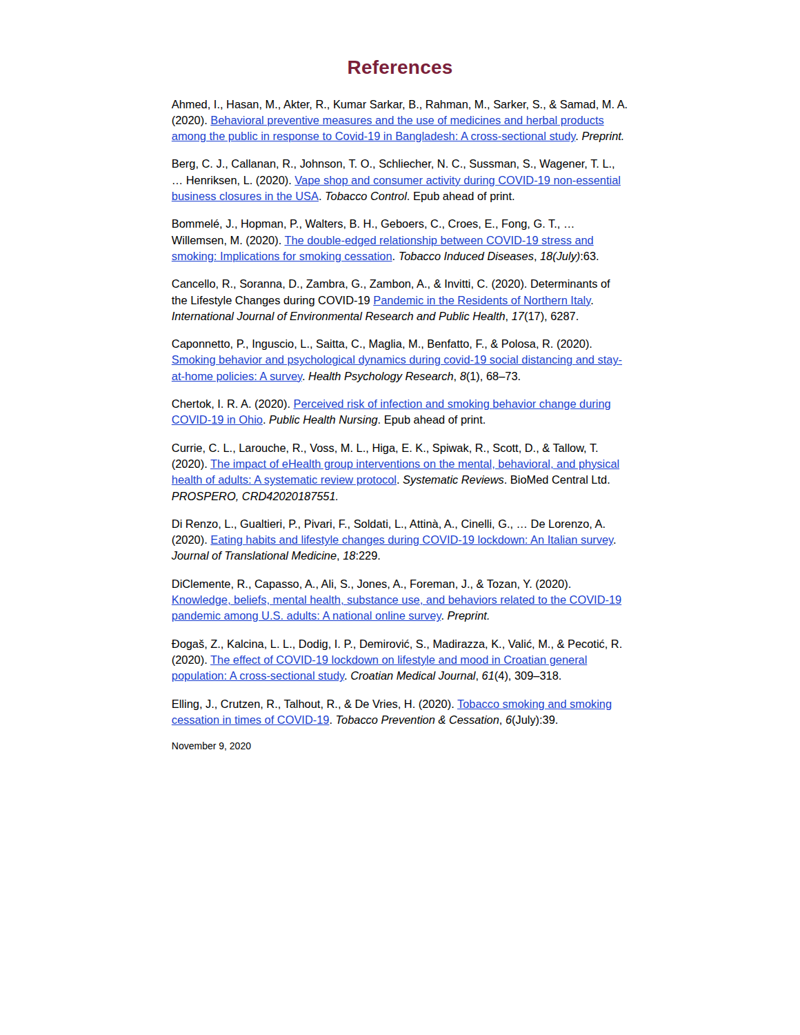References
Ahmed, I., Hasan, M., Akter, R., Kumar Sarkar, B., Rahman, M., Sarker, S., & Samad, M. A. (2020). Behavioral preventive measures and the use of medicines and herbal products among the public in response to Covid-19 in Bangladesh: A cross-sectional study. Preprint.
Berg, C. J., Callanan, R., Johnson, T. O., Schliecher, N. C., Sussman, S., Wagener, T. L., … Henriksen, L. (2020). Vape shop and consumer activity during COVID-19 non-essential business closures in the USA. Tobacco Control. Epub ahead of print.
Bommelé, J., Hopman, P., Walters, B. H., Geboers, C., Croes, E., Fong, G. T., … Willemsen, M. (2020). The double-edged relationship between COVID-19 stress and smoking: Implications for smoking cessation. Tobacco Induced Diseases, 18(July):63.
Cancello, R., Soranna, D., Zambra, G., Zambon, A., & Invitti, C. (2020). Determinants of the Lifestyle Changes during COVID-19 Pandemic in the Residents of Northern Italy. International Journal of Environmental Research and Public Health, 17(17), 6287.
Caponnetto, P., Inguscio, L., Saitta, C., Maglia, M., Benfatto, F., & Polosa, R. (2020). Smoking behavior and psychological dynamics during covid-19 social distancing and stay-at-home policies: A survey. Health Psychology Research, 8(1), 68–73.
Chertok, I. R. A. (2020). Perceived risk of infection and smoking behavior change during COVID-19 in Ohio. Public Health Nursing. Epub ahead of print.
Currie, C. L., Larouche, R., Voss, M. L., Higa, E. K., Spiwak, R., Scott, D., & Tallow, T. (2020). The impact of eHealth group interventions on the mental, behavioral, and physical health of adults: A systematic review protocol. Systematic Reviews. BioMed Central Ltd.
PROSPERO, CRD42020187551.
Di Renzo, L., Gualtieri, P., Pivari, F., Soldati, L., Attinà, A., Cinelli, G., … De Lorenzo, A. (2020). Eating habits and lifestyle changes during COVID-19 lockdown: An Italian survey. Journal of Translational Medicine, 18:229.
DiClemente, R., Capasso, A., Ali, S., Jones, A., Foreman, J., & Tozan, Y. (2020). Knowledge, beliefs, mental health, substance use, and behaviors related to the COVID-19 pandemic among U.S. adults: A national online survey. Preprint.
Đogaš, Z., Kalcina, L. L., Dodig, I. P., Demirović, S., Madirazza, K., Valić, M., & Pecotić, R. (2020). The effect of COVID-19 lockdown on lifestyle and mood in Croatian general population: A cross-sectional study. Croatian Medical Journal, 61(4), 309–318.
Elling, J., Crutzen, R., Talhout, R., & De Vries, H. (2020). Tobacco smoking and smoking cessation in times of COVID-19. Tobacco Prevention & Cessation, 6(July):39.
November 9, 2020